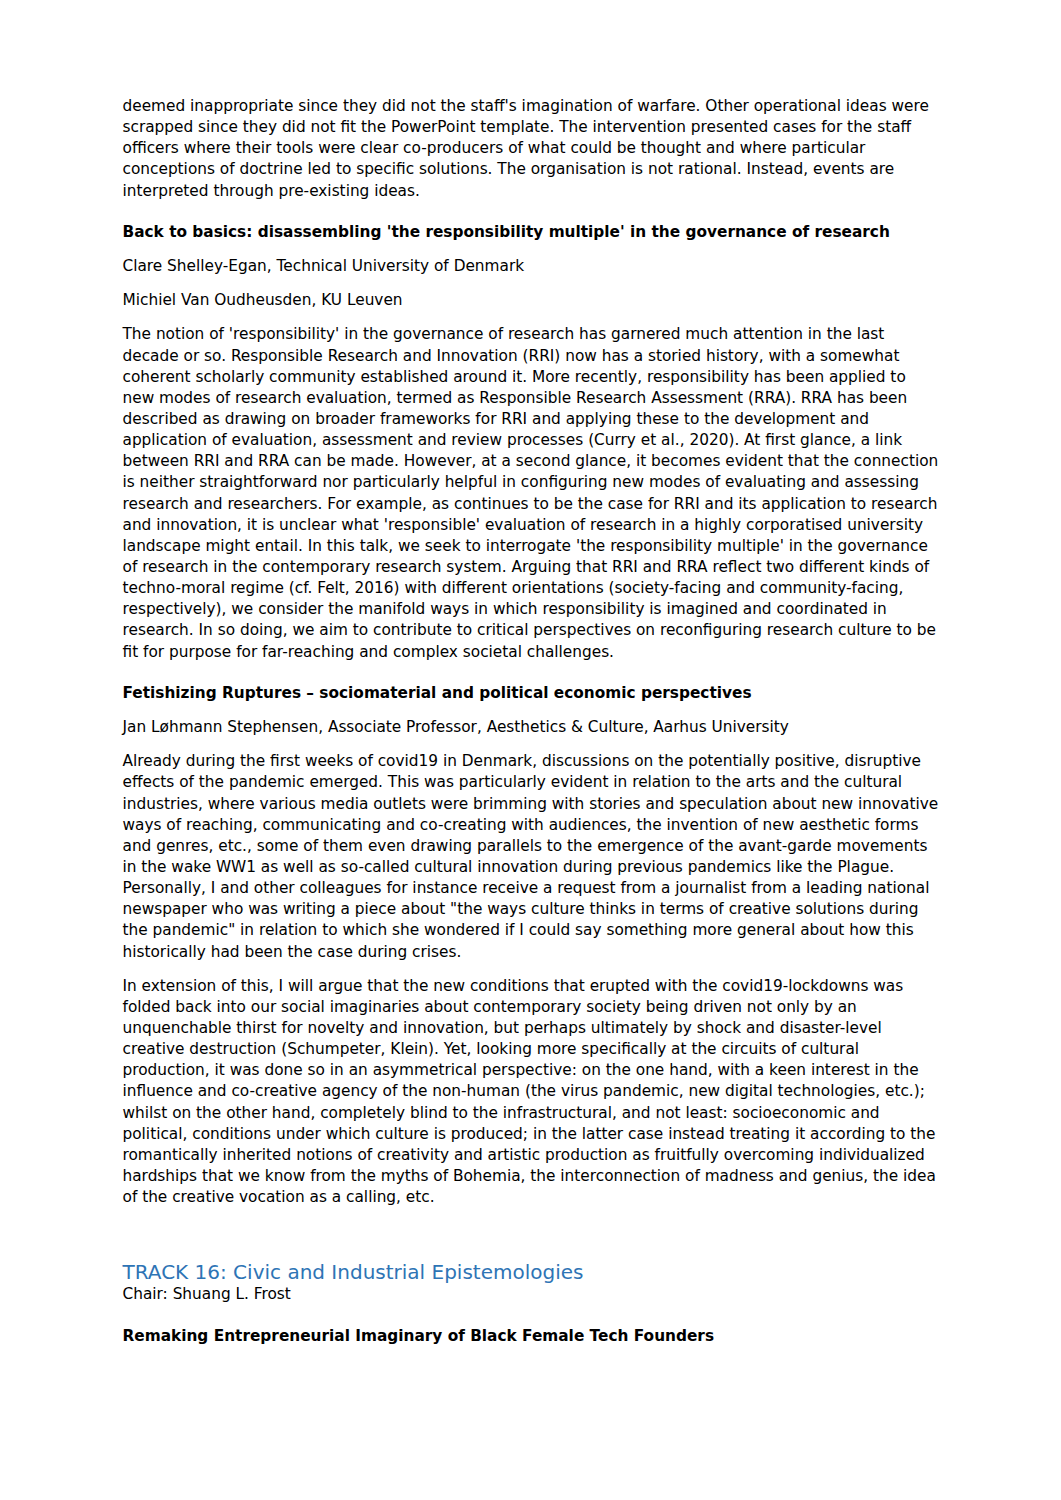deemed inappropriate since they did not the staff's imagination of warfare. Other operational ideas were scrapped since they did not fit the PowerPoint template. The intervention presented cases for the staff officers where their tools were clear co-producers of what could be thought and where particular conceptions of doctrine led to specific solutions. The organisation is not rational. Instead, events are interpreted through pre-existing ideas.
Back to basics: disassembling 'the responsibility multiple' in the governance of research
Clare Shelley-Egan, Technical University of Denmark
Michiel Van Oudheusden, KU Leuven
The notion of 'responsibility' in the governance of research has garnered much attention in the last decade or so. Responsible Research and Innovation (RRI) now has a storied history, with a somewhat coherent scholarly community established around it. More recently, responsibility has been applied to new modes of research evaluation, termed as Responsible Research Assessment (RRA). RRA has been described as drawing on broader frameworks for RRI and applying these to the development and application of evaluation, assessment and review processes (Curry et al., 2020). At first glance, a link between RRI and RRA can be made. However, at a second glance, it becomes evident that the connection is neither straightforward nor particularly helpful in configuring new modes of evaluating and assessing research and researchers. For example, as continues to be the case for RRI and its application to research and innovation, it is unclear what 'responsible' evaluation of research in a highly corporatised university landscape might entail. In this talk, we seek to interrogate 'the responsibility multiple' in the governance of research in the contemporary research system. Arguing that RRI and RRA reflect two different kinds of techno-moral regime (cf. Felt, 2016) with different orientations (society-facing and community-facing, respectively), we consider the manifold ways in which responsibility is imagined and coordinated in research. In so doing, we aim to contribute to critical perspectives on reconfiguring research culture to be fit for purpose for far-reaching and complex societal challenges.
Fetishizing Ruptures – sociomaterial and political economic perspectives
Jan Løhmann Stephensen, Associate Professor, Aesthetics & Culture, Aarhus University
Already during the first weeks of covid19 in Denmark, discussions on the potentially positive, disruptive effects of the pandemic emerged. This was particularly evident in relation to the arts and the cultural industries, where various media outlets were brimming with stories and speculation about new innovative ways of reaching, communicating and co-creating with audiences, the invention of new aesthetic forms and genres, etc., some of them even drawing parallels to the emergence of the avant-garde movements in the wake WW1 as well as so-called cultural innovation during previous pandemics like the Plague. Personally, I and other colleagues for instance receive a request from a journalist from a leading national newspaper who was writing a piece about "the ways culture thinks in terms of creative solutions during the pandemic" in relation to which she wondered if I could say something more general about how this historically had been the case during crises.
In extension of this, I will argue that the new conditions that erupted with the covid19-lockdowns was folded back into our social imaginaries about contemporary society being driven not only by an unquenchable thirst for novelty and innovation, but perhaps ultimately by shock and disaster-level creative destruction (Schumpeter, Klein). Yet, looking more specifically at the circuits of cultural production, it was done so in an asymmetrical perspective: on the one hand, with a keen interest in the influence and co-creative agency of the non-human (the virus pandemic, new digital technologies, etc.); whilst on the other hand, completely blind to the infrastructural, and not least: socioeconomic and political, conditions under which culture is produced; in the latter case instead treating it according to the romantically inherited notions of creativity and artistic production as fruitfully overcoming individualized hardships that we know from the myths of Bohemia, the interconnection of madness and genius, the idea of the creative vocation as a calling, etc.
TRACK 16: Civic and Industrial Epistemologies
Chair: Shuang L. Frost
Remaking Entrepreneurial Imaginary of Black Female Tech Founders